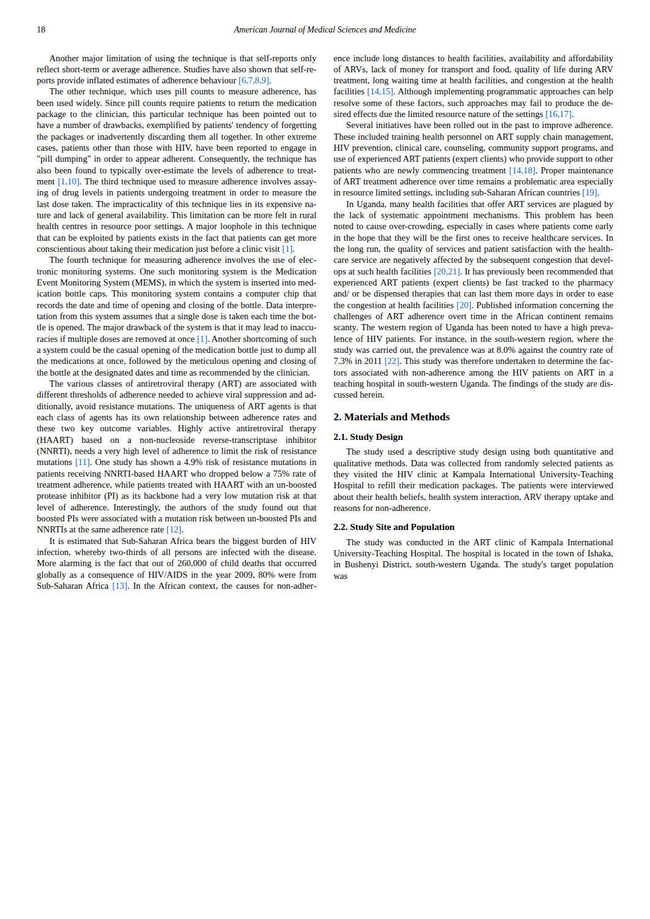18
American Journal of Medical Sciences and Medicine
Another major limitation of using the technique is that self-reports only reflect short-term or average adherence. Studies have also shown that self-reports provide inflated estimates of adherence behaviour [6,7,8,9].
The other technique, which uses pill counts to measure adherence, has been used widely. Since pill counts require patients to return the medication package to the clinician, this particular technique has been pointed out to have a number of drawbacks, exemplified by patients' tendency of forgetting the packages or inadvertently discarding them all together. In other extreme cases, patients other than those with HIV, have been reported to engage in "pill dumping" in order to appear adherent. Consequently, the technique has also been found to typically over-estimate the levels of adherence to treatment [1,10]. The third technique used to measure adherence involves assaying of drug levels in patients undergoing treatment in order to measure the last dose taken. The impracticality of this technique lies in its expensive nature and lack of general availability. This limitation can be more felt in rural health centres in resource poor settings. A major loophole in this technique that can be exploited by patients exists in the fact that patients can get more conscientious about taking their medication just before a clinic visit [1].
The fourth technique for measuring adherence involves the use of electronic monitoring systems. One such monitoring system is the Medication Event Monitoring System (MEMS), in which the system is inserted into medication bottle caps. This monitoring system contains a computer chip that records the date and time of opening and closing of the bottle. Data interpretation from this system assumes that a single dose is taken each time the bottle is opened. The major drawback of the system is that it may lead to inaccuracies if multiple doses are removed at once [1]. Another shortcoming of such a system could be the casual opening of the medication bottle just to dump all the medications at once, followed by the meticulous opening and closing of the bottle at the designated dates and time as recommended by the clinician.
The various classes of antiretroviral therapy (ART) are associated with different thresholds of adherence needed to achieve viral suppression and additionally, avoid resistance mutations. The uniqueness of ART agents is that each class of agents has its own relationship between adherence rates and these two key outcome variables. Highly active antiretroviral therapy (HAART) based on a non-nucleoside reverse-transcriptase inhibitor (NNRTI), needs a very high level of adherence to limit the risk of resistance mutations [11]. One study has shown a 4.9% risk of resistance mutations in patients receiving NNRTI-based HAART who dropped below a 75% rate of treatment adherence, while patients treated with HAART with an un-boosted protease inhibitor (PI) as its backbone had a very low mutation risk at that level of adherence. Interestingly, the authors of the study found out that boosted PIs were associated with a mutation risk between un-boosted PIs and NNRTIs at the same adherence rate [12].
It is estimated that Sub-Saharan Africa bears the biggest burden of HIV infection, whereby two-thirds of all persons are infected with the disease. More alarming is the fact that out of 260,000 of child deaths that occurred globally as a consequence of HIV/AIDS in the year 2009, 80% were from Sub-Saharan Africa [13]. In the African context, the causes for non-adherence include long distances to health facilities, availability and affordability of ARVs, lack of money for transport and food, quality of life during ARV treatment, long waiting time at health facilities, and congestion at the health facilities [14,15]. Although implementing programmatic approaches can help resolve some of these factors, such approaches may fail to produce the desired effects due the limited resource nature of the settings [16,17].
Several initiatives have been rolled out in the past to improve adherence. These included training health personnel on ART supply chain management, HIV prevention, clinical care, counseling, community support programs, and use of experienced ART patients (expert clients) who provide support to other patients who are newly commencing treatment [14,18]. Proper maintenance of ART treatment adherence over time remains a problematic area especially in resource limited settings, including sub-Saharan African countries [19].
In Uganda, many health facilities that offer ART services are plagued by the lack of systematic appointment mechanisms. This problem has been noted to cause over-crowding, especially in cases where patients come early in the hope that they will be the first ones to receive healthcare services. In the long run, the quality of services and patient satisfaction with the healthcare service are negatively affected by the subsequent congestion that develops at such health facilities [20,21]. It has previously been recommended that experienced ART patients (expert clients) be fast tracked to the pharmacy and/ or be dispensed therapies that can last them more days in order to ease the congestion at health facilities [20]. Published information concerning the challenges of ART adherence overt time in the African continent remains scanty. The western region of Uganda has been noted to have a high prevalence of HIV patients. For instance, in the south-western region, where the study was carried out, the prevalence was at 8.0% against the country rate of 7.3% in 2011 [22]. This study was therefore undertaken to determine the factors associated with non-adherence among the HIV patients on ART in a teaching hospital in south-western Uganda. The findings of the study are discussed herein.
2. Materials and Methods
2.1. Study Design
The study used a descriptive study design using both quantitative and qualitative methods. Data was collected from randomly selected patients as they visited the HIV clinic at Kampala International University-Teaching Hospital to refill their medication packages. The patients were interviewed about their health beliefs, health system interaction, ARV therapy uptake and reasons for non-adherence.
2.2. Study Site and Population
The study was conducted in the ART clinic of Kampala International University-Teaching Hospital. The hospital is located in the town of Ishaka, in Bushenyi District, south-western Uganda. The study's target population was